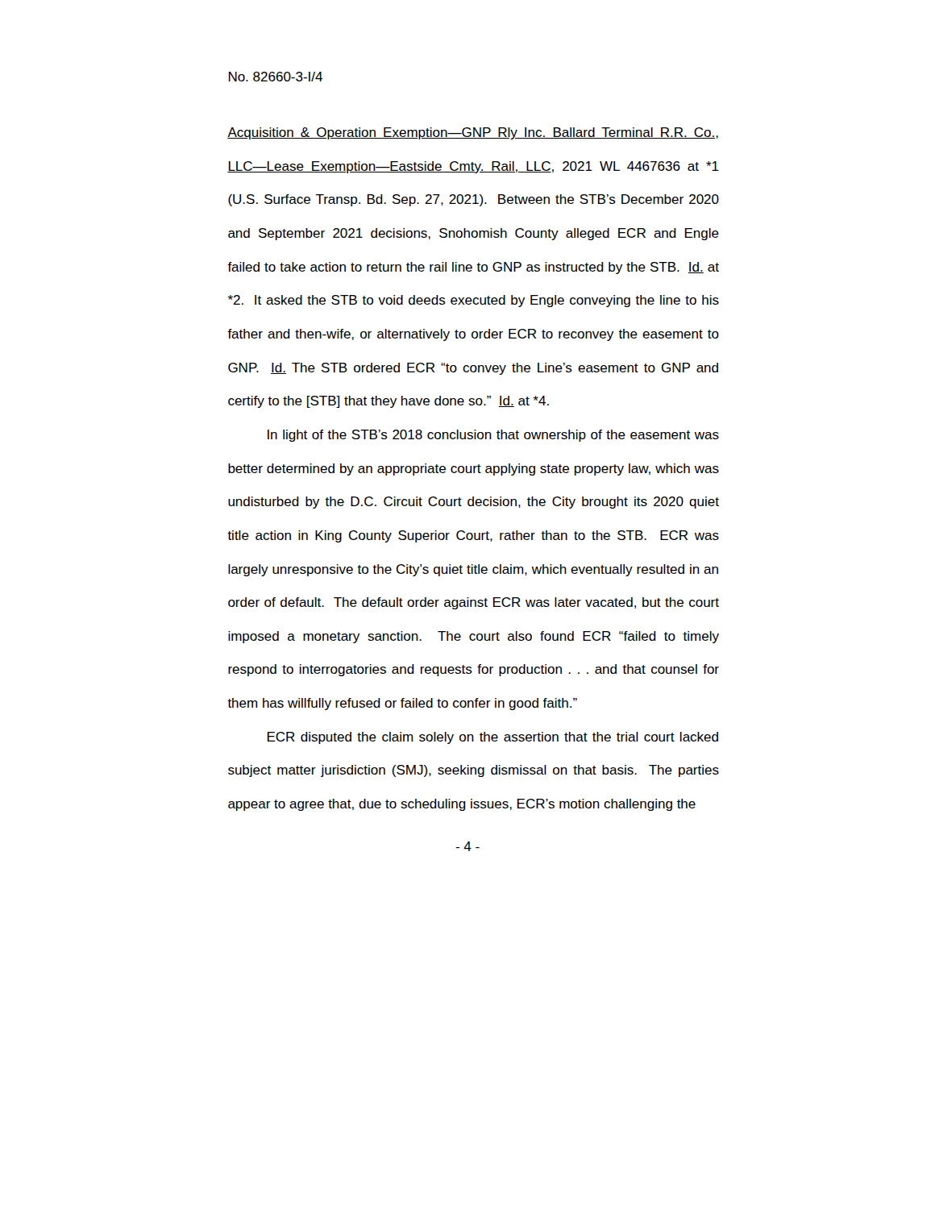No. 82660-3-I/4
Acquisition & Operation Exemption—GNP Rly Inc. Ballard Terminal R.R. Co., LLC—Lease Exemption—Eastside Cmty. Rail, LLC, 2021 WL 4467636 at *1 (U.S. Surface Transp. Bd. Sep. 27, 2021). Between the STB’s December 2020 and September 2021 decisions, Snohomish County alleged ECR and Engle failed to take action to return the rail line to GNP as instructed by the STB. Id. at *2. It asked the STB to void deeds executed by Engle conveying the line to his father and then-wife, or alternatively to order ECR to reconvey the easement to GNP. Id. The STB ordered ECR “to convey the Line’s easement to GNP and certify to the [STB] that they have done so.” Id. at *4.
In light of the STB’s 2018 conclusion that ownership of the easement was better determined by an appropriate court applying state property law, which was undisturbed by the D.C. Circuit Court decision, the City brought its 2020 quiet title action in King County Superior Court, rather than to the STB. ECR was largely unresponsive to the City’s quiet title claim, which eventually resulted in an order of default. The default order against ECR was later vacated, but the court imposed a monetary sanction. The court also found ECR “failed to timely respond to interrogatories and requests for production . . . and that counsel for them has willfully refused or failed to confer in good faith.”
ECR disputed the claim solely on the assertion that the trial court lacked subject matter jurisdiction (SMJ), seeking dismissal on that basis. The parties appear to agree that, due to scheduling issues, ECR’s motion challenging the
- 4 -